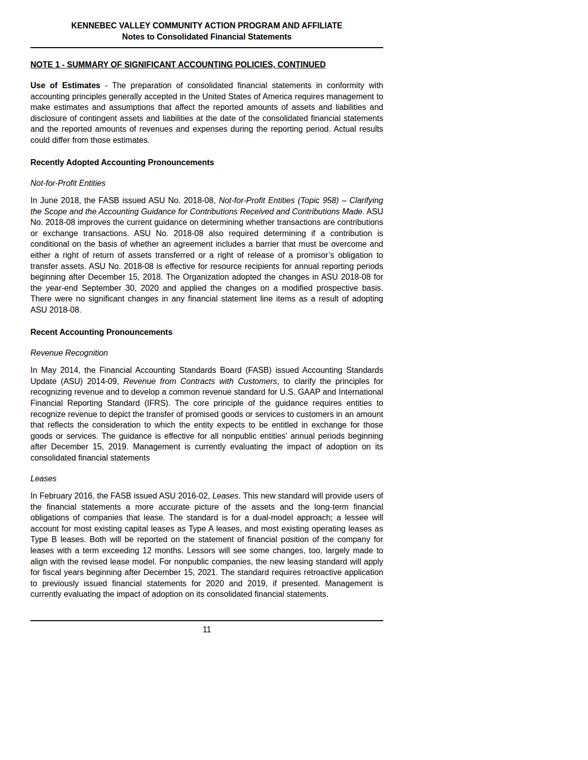KENNEBEC VALLEY COMMUNITY ACTION PROGRAM AND AFFILIATE Notes to Consolidated Financial Statements
NOTE 1 - SUMMARY OF SIGNIFICANT ACCOUNTING POLICIES, CONTINUED
Use of Estimates - The preparation of consolidated financial statements in conformity with accounting principles generally accepted in the United States of America requires management to make estimates and assumptions that affect the reported amounts of assets and liabilities and disclosure of contingent assets and liabilities at the date of the consolidated financial statements and the reported amounts of revenues and expenses during the reporting period. Actual results could differ from those estimates.
Recently Adopted Accounting Pronouncements
Not-for-Profit Entities
In June 2018, the FASB issued ASU No. 2018-08, Not-for-Profit Entities (Topic 958) – Clarifying the Scope and the Accounting Guidance for Contributions Received and Contributions Made. ASU No. 2018-08 improves the current guidance on determining whether transactions are contributions or exchange transactions. ASU No. 2018-08 also required determining if a contribution is conditional on the basis of whether an agreement includes a barrier that must be overcome and either a right of return of assets transferred or a right of release of a promisor’s obligation to transfer assets. ASU No. 2018-08 is effective for resource recipients for annual reporting periods beginning after December 15, 2018. The Organization adopted the changes in ASU 2018-08 for the year-end September 30, 2020 and applied the changes on a modified prospective basis. There were no significant changes in any financial statement line items as a result of adopting ASU 2018-08.
Recent Accounting Pronouncements
Revenue Recognition
In May 2014, the Financial Accounting Standards Board (FASB) issued Accounting Standards Update (ASU) 2014-09, Revenue from Contracts with Customers, to clarify the principles for recognizing revenue and to develop a common revenue standard for U.S. GAAP and International Financial Reporting Standard (IFRS). The core principle of the guidance requires entities to recognize revenue to depict the transfer of promised goods or services to customers in an amount that reflects the consideration to which the entity expects to be entitled in exchange for those goods or services. The guidance is effective for all nonpublic entities' annual periods beginning after December 15, 2019. Management is currently evaluating the impact of adoption on its consolidated financial statements
Leases
In February 2016, the FASB issued ASU 2016-02, Leases. This new standard will provide users of the financial statements a more accurate picture of the assets and the long-term financial obligations of companies that lease. The standard is for a dual-model approach; a lessee will account for most existing capital leases as Type A leases, and most existing operating leases as Type B leases. Both will be reported on the statement of financial position of the company for leases with a term exceeding 12 months. Lessors will see some changes, too, largely made to align with the revised lease model. For nonpublic companies, the new leasing standard will apply for fiscal years beginning after December 15, 2021. The standard requires retroactive application to previously issued financial statements for 2020 and 2019, if presented. Management is currently evaluating the impact of adoption on its consolidated financial statements.
11